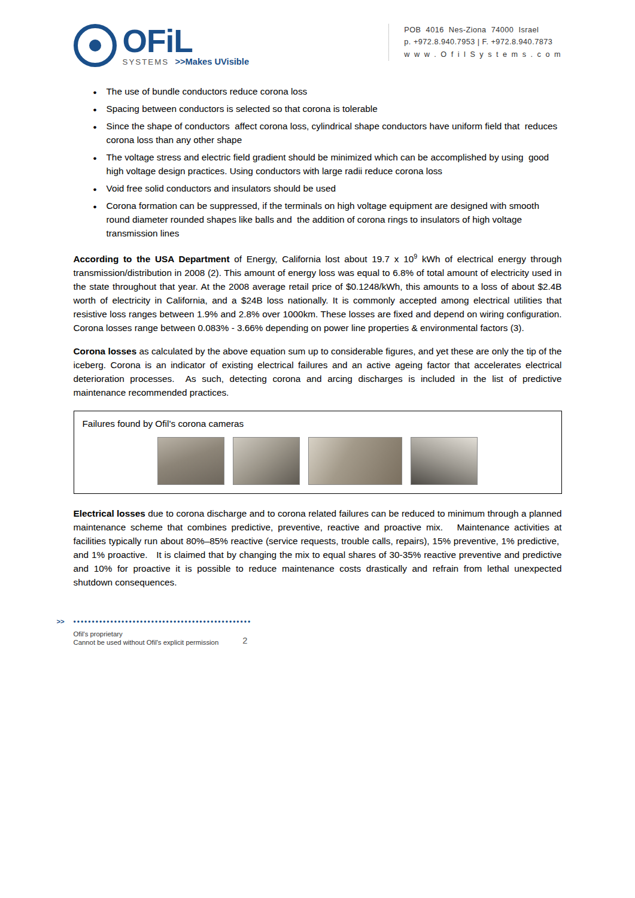OFiL
SYSTEMS >>Makes UVisible
POB 4016 Nes-Ziona 74000 Israel
p. +972.8.940.7953 | F. +972.8.940.7873
w w w . O f i l S y s t e m s . c o m
The use of bundle conductors reduce corona loss
Spacing between conductors is selected so that corona is tolerable
Since the shape of conductors affect corona loss, cylindrical shape conductors have uniform field that reduces corona loss than any other shape
The voltage stress and electric field gradient should be minimized which can be accomplished by using good high voltage design practices. Using conductors with large radii reduce corona loss
Void free solid conductors and insulators should be used
Corona formation can be suppressed, if the terminals on high voltage equipment are designed with smooth round diameter rounded shapes like balls and the addition of corona rings to insulators of high voltage transmission lines
According to the USA Department of Energy, California lost about 19.7 x 109 kWh of electrical energy through transmission/distribution in 2008 (2). This amount of energy loss was equal to 6.8% of total amount of electricity used in the state throughout that year. At the 2008 average retail price of $0.1248/kWh, this amounts to a loss of about $2.4B worth of electricity in California, and a $24B loss nationally. It is commonly accepted among electrical utilities that resistive loss ranges between 1.9% and 2.8% over 1000km. These losses are fixed and depend on wiring configuration. Corona losses range between 0.083% - 3.66% depending on power line properties & environmental factors (3).
Corona losses as calculated by the above equation sum up to considerable figures, and yet these are only the tip of the iceberg. Corona is an indicator of existing electrical failures and an active ageing factor that accelerates electrical deterioration processes. As such, detecting corona and arcing discharges is included in the list of predictive maintenance recommended practices.
Failures found by Ofil’s corona cameras
Electrical losses due to corona discharge and to corona related failures can be reduced to minimum through a planned maintenance scheme that combines predictive, preventive, reactive and proactive mix. Maintenance activities at facilities typically run about 80%–85% reactive (service requests, trouble calls, repairs), 15% preventive, 1% predictive, and 1% proactive. It is claimed that by changing the mix to equal shares of 30-35% reactive preventive and predictive and 10% for proactive it is possible to reduce maintenance costs drastically and refrain from lethal unexpected shutdown consequences.
>>
••••••••••••••••••••••••••••••••••••••••••••••••
Ofil's proprietary
Cannot be used without Ofil's explicit permission
2